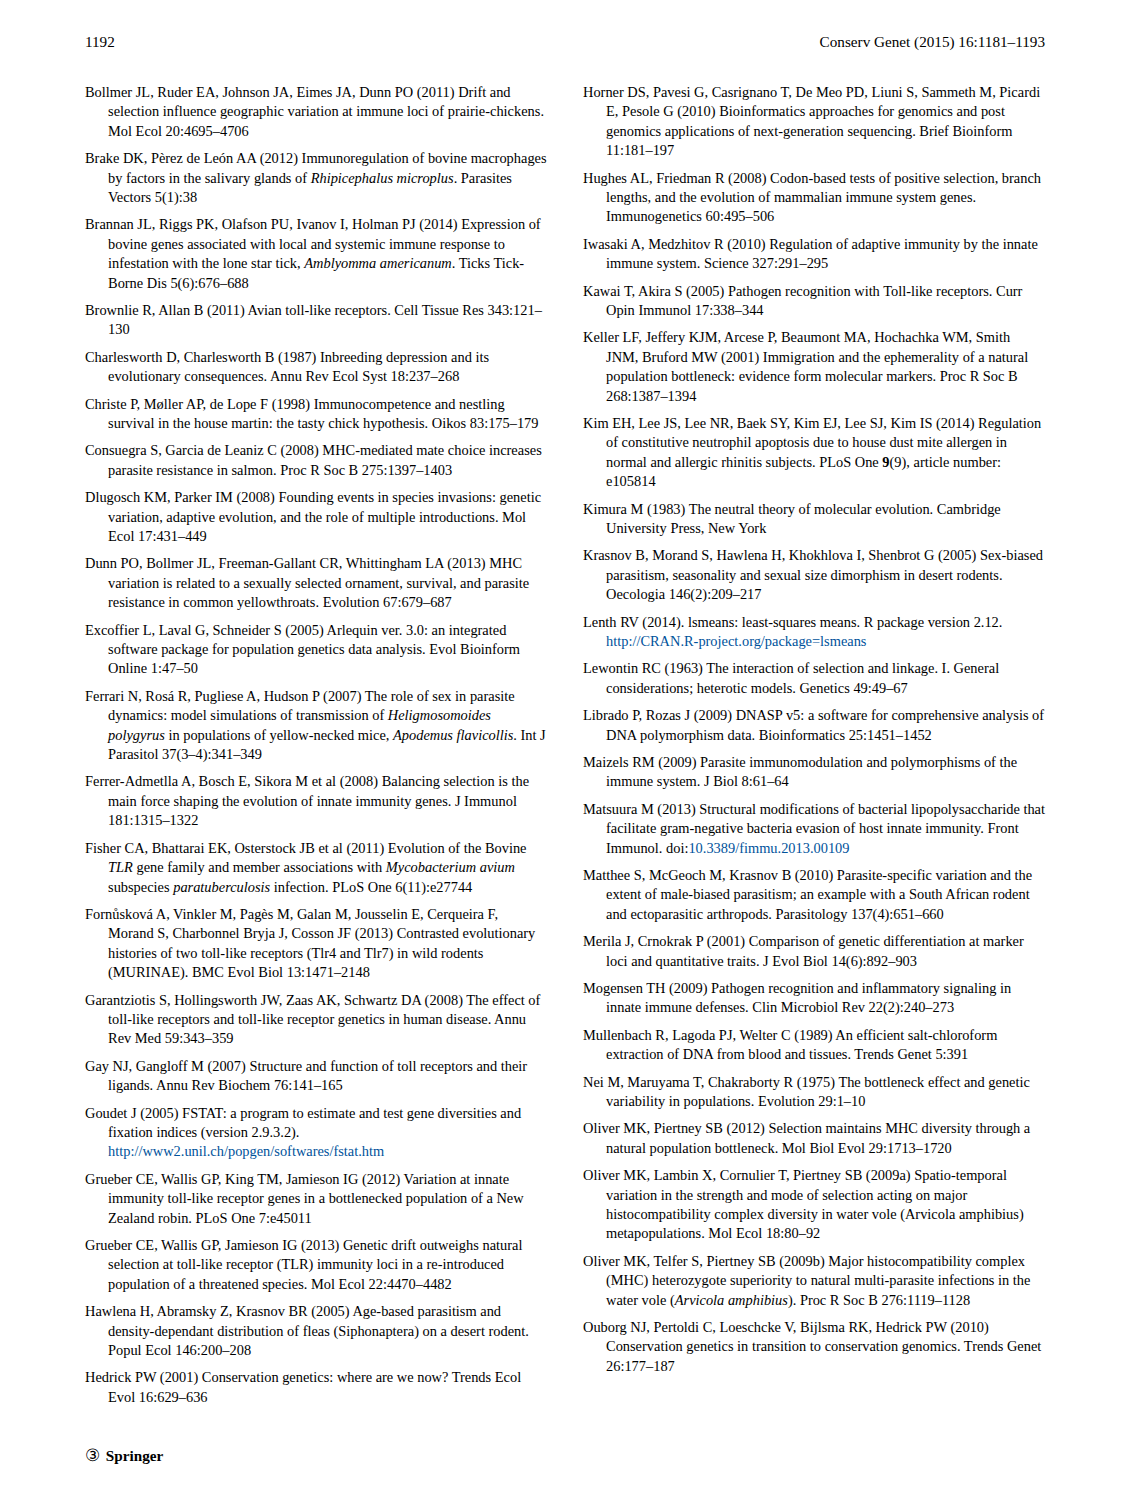1192 Conserv Genet (2015) 16:1181–1193
Bollmer JL, Ruder EA, Johnson JA, Eimes JA, Dunn PO (2011) Drift and selection influence geographic variation at immune loci of prairie-chickens. Mol Ecol 20:4695–4706
Brake DK, Pèrez de León AA (2012) Immunoregulation of bovine macrophages by factors in the salivary glands of Rhipicephalus microplus. Parasites Vectors 5(1):38
Brannan JL, Riggs PK, Olafson PU, Ivanov I, Holman PJ (2014) Expression of bovine genes associated with local and systemic immune response to infestation with the lone star tick, Amblyomma americanum. Ticks Tick-Borne Dis 5(6):676–688
Brownlie R, Allan B (2011) Avian toll-like receptors. Cell Tissue Res 343:121–130
Charlesworth D, Charlesworth B (1987) Inbreeding depression and its evolutionary consequences. Annu Rev Ecol Syst 18:237–268
Christe P, Møller AP, de Lope F (1998) Immunocompetence and nestling survival in the house martin: the tasty chick hypothesis. Oikos 83:175–179
Consuegra S, Garcia de Leaniz C (2008) MHC-mediated mate choice increases parasite resistance in salmon. Proc R Soc B 275:1397–1403
Dlugosch KM, Parker IM (2008) Founding events in species invasions: genetic variation, adaptive evolution, and the role of multiple introductions. Mol Ecol 17:431–449
Dunn PO, Bollmer JL, Freeman-Gallant CR, Whittingham LA (2013) MHC variation is related to a sexually selected ornament, survival, and parasite resistance in common yellowthroats. Evolution 67:679–687
Excoffier L, Laval G, Schneider S (2005) Arlequin ver. 3.0: an integrated software package for population genetics data analysis. Evol Bioinform Online 1:47–50
Ferrari N, Rosá R, Pugliese A, Hudson P (2007) The role of sex in parasite dynamics: model simulations of transmission of Heligmosomoides polygyrus in populations of yellow-necked mice, Apodemus flavicollis. Int J Parasitol 37(3–4):341–349
Ferrer-Admetlla A, Bosch E, Sikora M et al (2008) Balancing selection is the main force shaping the evolution of innate immunity genes. J Immunol 181:1315–1322
Fisher CA, Bhattarai EK, Osterstock JB et al (2011) Evolution of the Bovine TLR gene family and member associations with Mycobacterium avium subspecies paratuberculosis infection. PLoS One 6(11):e27744
Fornůsková A, Vinkler M, Pagès M, Galan M, Jousselin E, Cerqueira F, Morand S, Charbonnel Bryja J, Cosson JF (2013) Contrasted evolutionary histories of two toll-like receptors (Tlr4 and Tlr7) in wild rodents (MURINAE). BMC Evol Biol 13:1471–2148
Garantziotis S, Hollingsworth JW, Zaas AK, Schwartz DA (2008) The effect of toll-like receptors and toll-like receptor genetics in human disease. Annu Rev Med 59:343–359
Gay NJ, Gangloff M (2007) Structure and function of toll receptors and their ligands. Annu Rev Biochem 76:141–165
Goudet J (2005) FSTAT: a program to estimate and test gene diversities and fixation indices (version 2.9.3.2). http://www2.unil.ch/popgen/softwares/fstat.htm
Grueber CE, Wallis GP, King TM, Jamieson IG (2012) Variation at innate immunity toll-like receptor genes in a bottlenecked population of a New Zealand robin. PLoS One 7:e45011
Grueber CE, Wallis GP, Jamieson IG (2013) Genetic drift outweighs natural selection at toll-like receptor (TLR) immunity loci in a re-introduced population of a threatened species. Mol Ecol 22:4470–4482
Hawlena H, Abramsky Z, Krasnov BR (2005) Age-based parasitism and density-dependant distribution of fleas (Siphonaptera) on a desert rodent. Popul Ecol 146:200–208
Hedrick PW (2001) Conservation genetics: where are we now? Trends Ecol Evol 16:629–636
Horner DS, Pavesi G, Casrignano T, De Meo PD, Liuni S, Sammeth M, Picardi E, Pesole G (2010) Bioinformatics approaches for genomics and post genomics applications of next-generation sequencing. Brief Bioinform 11:181–197
Hughes AL, Friedman R (2008) Codon-based tests of positive selection, branch lengths, and the evolution of mammalian immune system genes. Immunogenetics 60:495–506
Iwasaki A, Medzhitov R (2010) Regulation of adaptive immunity by the innate immune system. Science 327:291–295
Kawai T, Akira S (2005) Pathogen recognition with Toll-like receptors. Curr Opin Immunol 17:338–344
Keller LF, Jeffery KJM, Arcese P, Beaumont MA, Hochachka WM, Smith JNM, Bruford MW (2001) Immigration and the ephemerality of a natural population bottleneck: evidence form molecular markers. Proc R Soc B 268:1387–1394
Kim EH, Lee JS, Lee NR, Baek SY, Kim EJ, Lee SJ, Kim IS (2014) Regulation of constitutive neutrophil apoptosis due to house dust mite allergen in normal and allergic rhinitis subjects. PLoS One 9(9), article number: e105814
Kimura M (1983) The neutral theory of molecular evolution. Cambridge University Press, New York
Krasnov B, Morand S, Hawlena H, Khokhlova I, Shenbrot G (2005) Sex-biased parasitism, seasonality and sexual size dimorphism in desert rodents. Oecologia 146(2):209–217
Lenth RV (2014). lsmeans: least-squares means. R package version 2.12. http://CRAN.R-project.org/package=lsmeans
Lewontin RC (1963) The interaction of selection and linkage. I. General considerations; heterotic models. Genetics 49:49–67
Librado P, Rozas J (2009) DNASP v5: a software for comprehensive analysis of DNA polymorphism data. Bioinformatics 25:1451–1452
Maizels RM (2009) Parasite immunomodulation and polymorphisms of the immune system. J Biol 8:61–64
Matsuura M (2013) Structural modifications of bacterial lipopolysaccharide that facilitate gram-negative bacteria evasion of host innate immunity. Front Immunol. doi:10.3389/fimmu.2013.00109
Matthee S, McGeoch M, Krasnov B (2010) Parasite-specific variation and the extent of male-biased parasitism; an example with a South African rodent and ectoparasitic arthropods. Parasitology 137(4):651–660
Merila J, Crnokrak P (2001) Comparison of genetic differentiation at marker loci and quantitative traits. J Evol Biol 14(6):892–903
Mogensen TH (2009) Pathogen recognition and inflammatory signaling in innate immune defenses. Clin Microbiol Rev 22(2):240–273
Mullenbach R, Lagoda PJ, Welter C (1989) An efficient salt-chloroform extraction of DNA from blood and tissues. Trends Genet 5:391
Nei M, Maruyama T, Chakraborty R (1975) The bottleneck effect and genetic variability in populations. Evolution 29:1–10
Oliver MK, Piertney SB (2012) Selection maintains MHC diversity through a natural population bottleneck. Mol Biol Evol 29:1713–1720
Oliver MK, Lambin X, Cornulier T, Piertney SB (2009a) Spatio-temporal variation in the strength and mode of selection acting on major histocompatibility complex diversity in water vole (Arvicola amphibius) metapopulations. Mol Ecol 18:80–92
Oliver MK, Telfer S, Piertney SB (2009b) Major histocompatibility complex (MHC) heterozygote superiority to natural multi-parasite infections in the water vole (Arvicola amphibius). Proc R Soc B 276:1119–1128
Ouborg NJ, Pertoldi C, Loeschcke V, Bijlsma RK, Hedrick PW (2010) Conservation genetics in transition to conservation genomics. Trends Genet 26:177–187
③ Springer